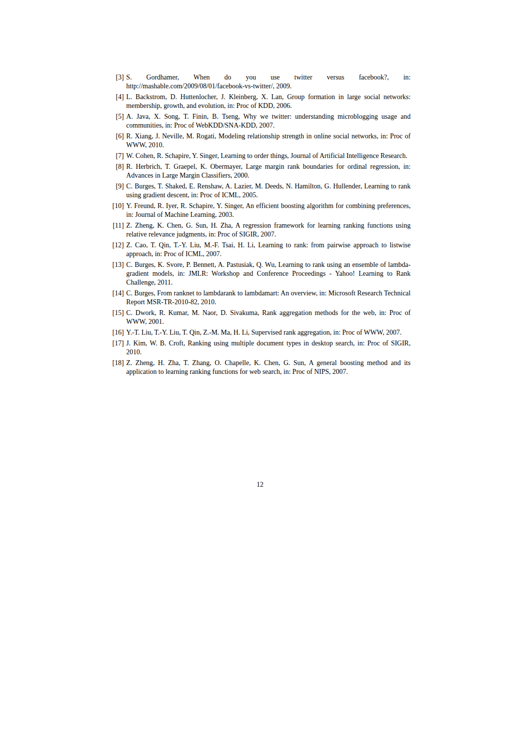[3] S. Gordhamer, When do you use twitter versus facebook?, in: http://mashable.com/2009/08/01/facebook-vs-twitter/, 2009.
[4] L. Backstrom, D. Huttenlocher, J. Kleinberg, X. Lan, Group formation in large social networks: membership, growth, and evolution, in: Proc of KDD, 2006.
[5] A. Java, X. Song, T. Finin, B. Tseng, Why we twitter: understanding microblogging usage and communities, in: Proc of WebKDD/SNA-KDD, 2007.
[6] R. Xiang, J. Neville, M. Rogati, Modeling relationship strength in online social networks, in: Proc of WWW, 2010.
[7] W. Cohen, R. Schapire, Y. Singer, Learning to order things, Journal of Artificial Intelligence Research.
[8] R. Herbrich, T. Graepel, K. Obermayer, Large margin rank boundaries for ordinal regression, in: Advances in Large Margin Classifiers, 2000.
[9] C. Burges, T. Shaked, E. Renshaw, A. Lazier, M. Deeds, N. Hamilton, G. Hullender, Learning to rank using gradient descent, in: Proc of ICML, 2005.
[10] Y. Freund, R. Iyer, R. Schapire, Y. Singer, An efficient boosting algorithm for combining preferences, in: Journal of Machine Learning, 2003.
[11] Z. Zheng, K. Chen, G. Sun, H. Zha, A regression framework for learning ranking functions using relative relevance judgments, in: Proc of SIGIR, 2007.
[12] Z. Cao, T. Qin, T.-Y. Liu, M.-F. Tsai, H. Li, Learning to rank: from pairwise approach to listwise approach, in: Proc of ICML, 2007.
[13] C. Burges, K. Svore, P. Bennett, A. Pastusiak, Q. Wu, Learning to rank using an ensemble of lambda-gradient models, in: JMLR: Workshop and Conference Proceedings - Yahoo! Learning to Rank Challenge, 2011.
[14] C. Burges, From ranknet to lambdarank to lambdamart: An overview, in: Microsoft Research Technical Report MSR-TR-2010-82, 2010.
[15] C. Dwork, R. Kumar, M. Naor, D. Sivakuma, Rank aggregation methods for the web, in: Proc of WWW, 2001.
[16] Y.-T. Liu, T.-Y. Liu, T. Qin, Z.-M. Ma, H. Li, Supervised rank aggregation, in: Proc of WWW, 2007.
[17] J. Kim, W. B. Croft, Ranking using multiple document types in desktop search, in: Proc of SIGIR, 2010.
[18] Z. Zheng, H. Zha, T. Zhang, O. Chapelle, K. Chen, G. Sun, A general boosting method and its application to learning ranking functions for web search, in: Proc of NIPS, 2007.
12